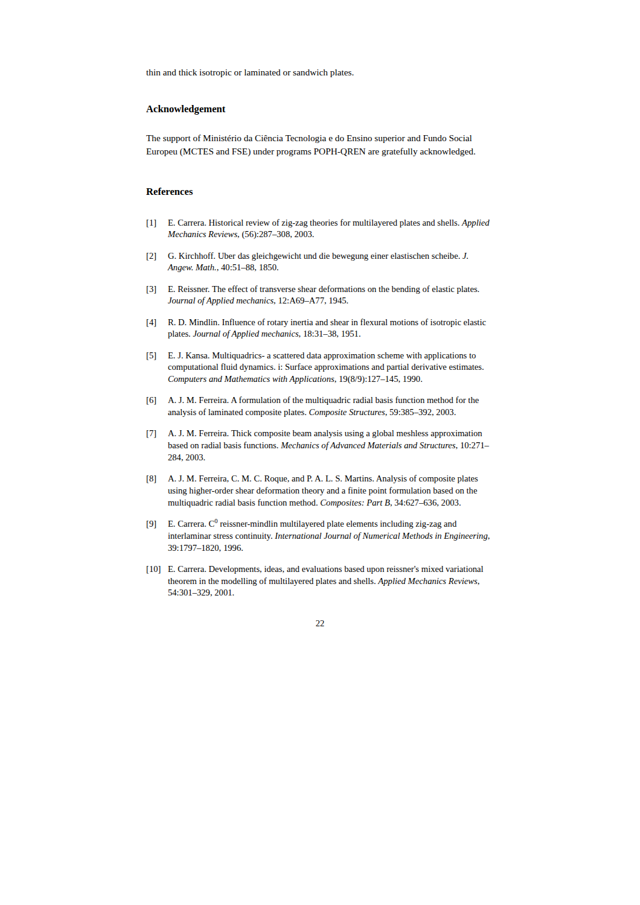thin and thick isotropic or laminated or sandwich plates.
Acknowledgement
The support of Ministério da Ciência Tecnologia e do Ensino superior and Fundo Social Europeu (MCTES and FSE) under programs POPH-QREN are gratefully acknowledged.
References
[1] E. Carrera. Historical review of zig-zag theories for multilayered plates and shells. Applied Mechanics Reviews, (56):287–308, 2003.
[2] G. Kirchhoff. Uber das gleichgewicht und die bewegung einer elastischen scheibe. J. Angew. Math., 40:51–88, 1850.
[3] E. Reissner. The effect of transverse shear deformations on the bending of elastic plates. Journal of Applied mechanics, 12:A69–A77, 1945.
[4] R. D. Mindlin. Influence of rotary inertia and shear in flexural motions of isotropic elastic plates. Journal of Applied mechanics, 18:31–38, 1951.
[5] E. J. Kansa. Multiquadrics- a scattered data approximation scheme with applications to computational fluid dynamics. i: Surface approximations and partial derivative estimates. Computers and Mathematics with Applications, 19(8/9):127–145, 1990.
[6] A. J. M. Ferreira. A formulation of the multiquadric radial basis function method for the analysis of laminated composite plates. Composite Structures, 59:385–392, 2003.
[7] A. J. M. Ferreira. Thick composite beam analysis using a global meshless approximation based on radial basis functions. Mechanics of Advanced Materials and Structures, 10:271–284, 2003.
[8] A. J. M. Ferreira, C. M. C. Roque, and P. A. L. S. Martins. Analysis of composite plates using higher-order shear deformation theory and a finite point formulation based on the multiquadric radial basis function method. Composites: Part B, 34:627–636, 2003.
[9] E. Carrera. C0 reissner-mindlin multilayered plate elements including zig-zag and interlaminar stress continuity. International Journal of Numerical Methods in Engineering, 39:1797–1820, 1996.
[10] E. Carrera. Developments, ideas, and evaluations based upon reissner's mixed variational theorem in the modelling of multilayered plates and shells. Applied Mechanics Reviews, 54:301–329, 2001.
22